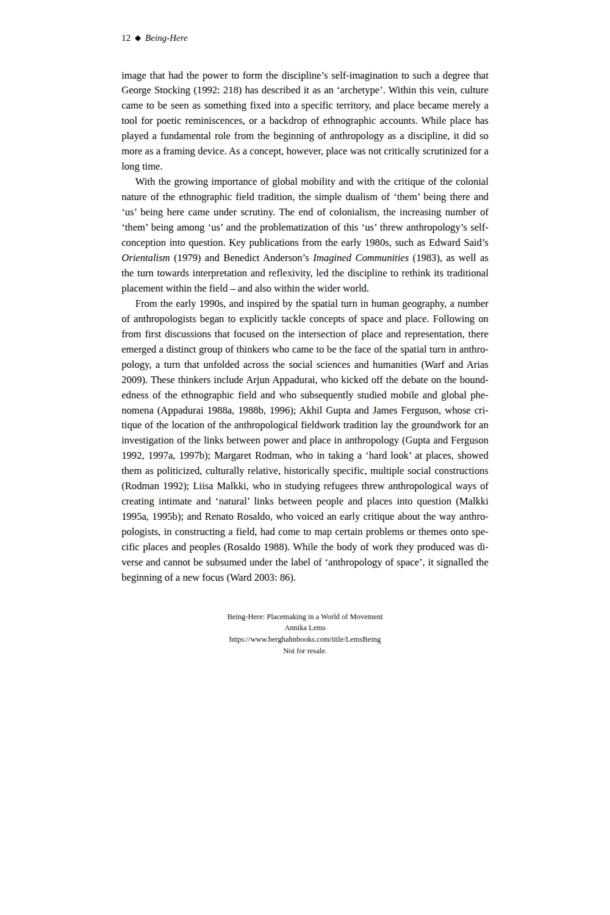12◆Being-Here
image that had the power to form the discipline’s self-imagination to such a degree that George Stocking (1992: 218) has described it as an ‘archetype’. Within this vein, culture came to be seen as something fixed into a specific territory, and place became merely a tool for poetic reminiscences, or a backdrop of ethnographic accounts. While place has played a fundamental role from the beginning of anthropology as a discipline, it did so more as a framing device. As a concept, however, place was not critically scrutinized for a long time.
With the growing importance of global mobility and with the critique of the colonial nature of the ethnographic field tradition, the simple dualism of ‘them’ being there and ‘us’ being here came under scrutiny. The end of colonialism, the increasing number of ‘them’ being among ‘us’ and the problematization of this ‘us’ threw anthropology’s self-conception into question. Key publications from the early 1980s, such as Edward Said’s Orientalism (1979) and Benedict Anderson’s Imagined Communities (1983), as well as the turn towards interpretation and reflexivity, led the discipline to rethink its traditional placement within the field – and also within the wider world.
From the early 1990s, and inspired by the spatial turn in human geography, a number of anthropologists began to explicitly tackle concepts of space and place. Following on from first discussions that focused on the intersection of place and representation, there emerged a distinct group of thinkers who came to be the face of the spatial turn in anthropology, a turn that unfolded across the social sciences and humanities (Warf and Arias 2009). These thinkers include Arjun Appadurai, who kicked off the debate on the boundedness of the ethnographic field and who subsequently studied mobile and global phenomena (Appadurai 1988a, 1988b, 1996); Akhil Gupta and James Ferguson, whose critique of the location of the anthropological fieldwork tradition lay the groundwork for an investigation of the links between power and place in anthropology (Gupta and Ferguson 1992, 1997a, 1997b); Margaret Rodman, who in taking a ‘hard look’ at places, showed them as politicized, culturally relative, historically specific, multiple social constructions (Rodman 1992); Liisa Malkki, who in studying refugees threw anthropological ways of creating intimate and ‘natural’ links between people and places into question (Malkki 1995a, 1995b); and Renato Rosaldo, who voiced an early critique about the way anthropologists, in constructing a field, had come to map certain problems or themes onto specific places and peoples (Rosaldo 1988). While the body of work they produced was diverse and cannot be subsumed under the label of ‘anthropology of space’, it signalled the beginning of a new focus (Ward 2003: 86).
Being-Here: Placemaking in a World of Movement
Annika Lems
https://www.berghahnbooks.com/title/LemsBeing
Not for resale.